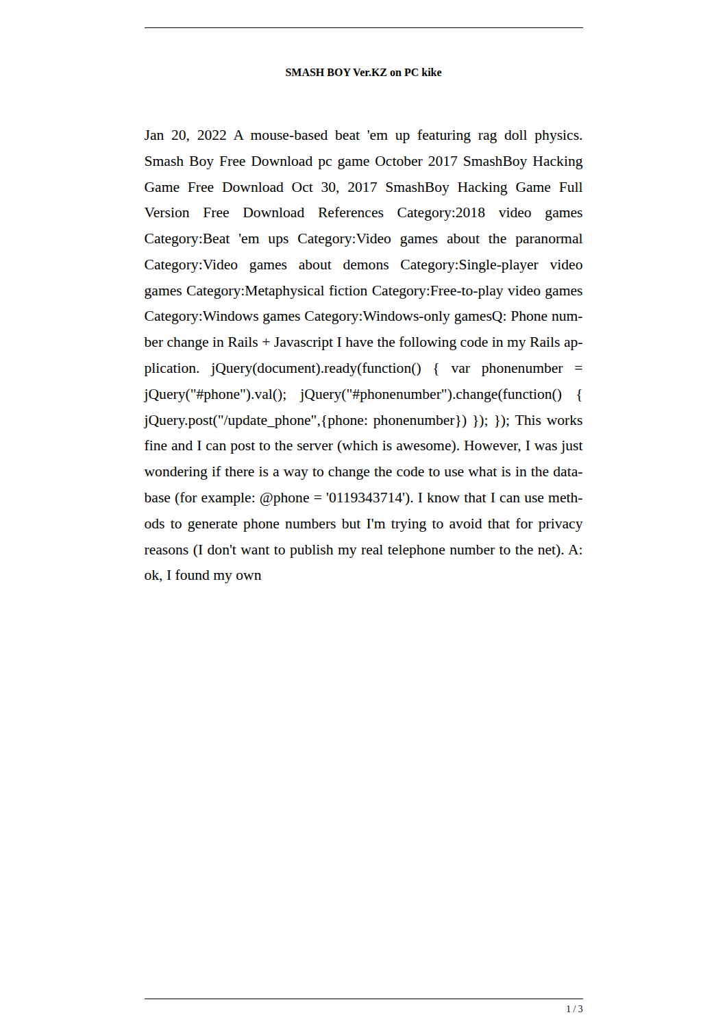SMASH BOY Ver.KZ on PC kike
Jan 20, 2022 A mouse-based beat 'em up featuring rag doll physics. Smash Boy Free Download pc game October 2017 SmashBoy Hacking Game Free Download Oct 30, 2017 SmashBoy Hacking Game Full Version Free Download References Category:2018 video games Category:Beat 'em ups Category:Video games about the paranormal Category:Video games about demons Category:Single-player video games Category:Metaphysical fiction Category:Free-to-play video games Category:Windows games Category:Windows-only gamesQ: Phone number change in Rails + Javascript I have the following code in my Rails application. jQuery(document).ready(function() { var phonenumber = jQuery("#phone").val(); jQuery("#phonenumber").change(function() { jQuery.post("/update_phone",{phone: phonenumber}) }); }); This works fine and I can post to the server (which is awesome). However, I was just wondering if there is a way to change the code to use what is in the database (for example: @phone = '0119343714'). I know that I can use methods to generate phone numbers but I'm trying to avoid that for privacy reasons (I don't want to publish my real telephone number to the net). A: ok, I found my own
1 / 3